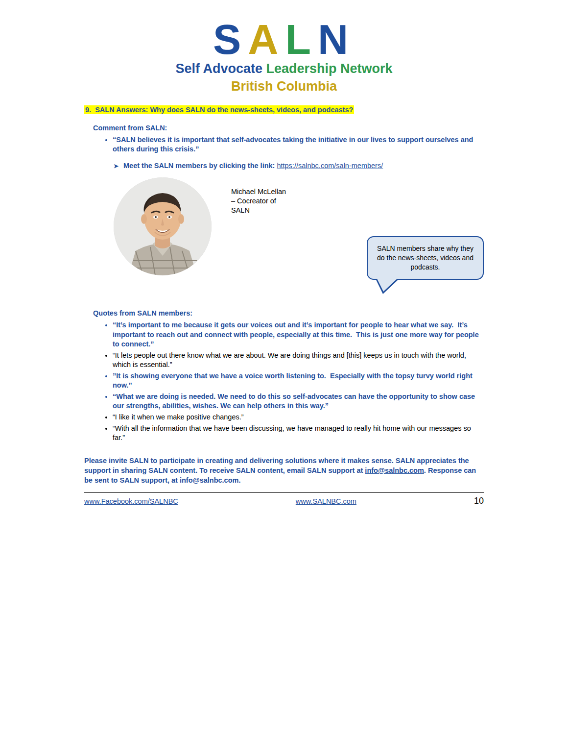SALN
Self Advocate Leadership Network
British Columbia
9. SALN Answers: Why does SALN do the news-sheets, videos, and podcasts?
Comment from SALN:
“SALN believes it is important that self-advocates taking the initiative in our lives to support ourselves and others during this crisis.”
Meet the SALN members by clicking the link: https://salnbc.com/saln-members/
Michael McLellan
– Cocreator of
SALN
SALN members share why they do the news-sheets, videos and podcasts.
Quotes from SALN members:
“It’s important to me because it gets our voices out and it’s important for people to hear what we say. It’s important to reach out and connect with people, especially at this time. This is just one more way for people to connect.”
“It lets people out there know what we are about. We are doing things and [this] keeps us in touch with the world, which is essential.”
”It is showing everyone that we have a voice worth listening to. Especially with the topsy turvy world right now.”
“What we are doing is needed. We need to do this so self-advocates can have the opportunity to show case our strengths, abilities, wishes. We can help others in this way.”
“I like it when we make positive changes.”
“With all the information that we have been discussing, we have managed to really hit home with our messages so far.”
Please invite SALN to participate in creating and delivering solutions where it makes sense. SALN appreciates the support in sharing SALN content. To receive SALN content, email SALN support at info@salnbc.com. Response can be sent to SALN support, at info@salnbc.com.
www.Facebook.com/SALNBC
www.SALNBC.com
10